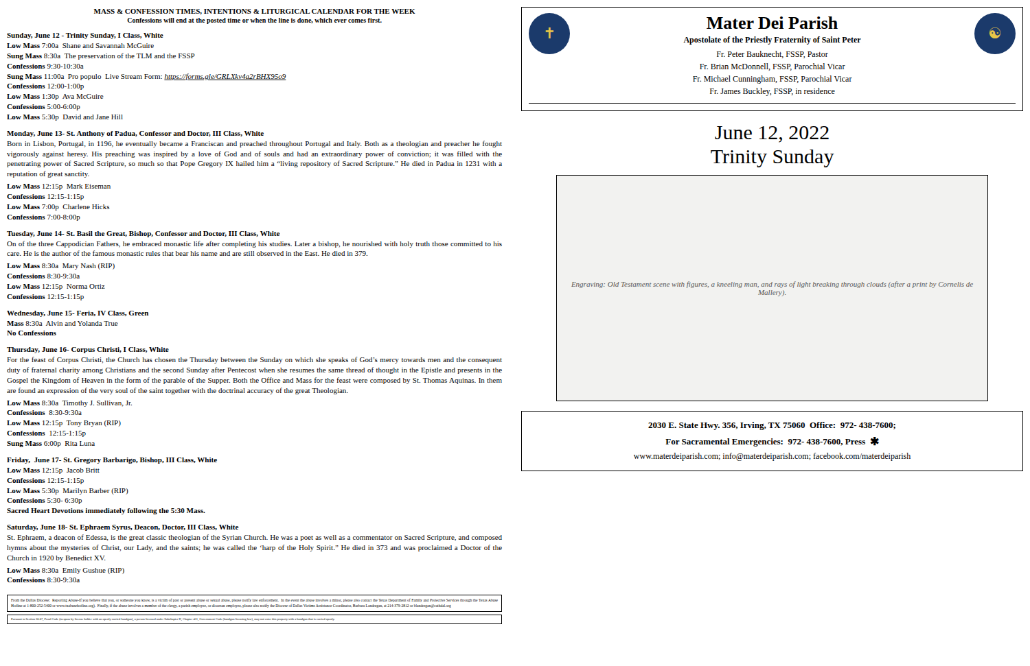Mass & Confession Times, Intentions & Liturgical Calendar for the Week
Confessions will end at the posted time or when the line is done, which ever comes first.
Sunday, June 12 - Trinity Sunday, I Class, White
Low Mass 7:00a Shane and Savannah McGuire
Sung Mass 8:30a The preservation of the TLM and the FSSP
Confessions 9:30-10:30a
Sung Mass 11:00a Pro populo Live Stream Form: https://forms.gle/GRLXkv4a2rBHX95o9
Confessions 12:00-1:00p
Low Mass 1:30p Ava McGuire
Confessions 5:00-6:00p
Low Mass 5:30p David and Jane Hill
Monday, June 13- St. Anthony of Padua, Confessor and Doctor, III Class, White
Born in Lisbon, Portugal, in 1196, he eventually became a Franciscan and preached throughout Portugal and Italy. Both as a theologian and preacher he fought vigorously against heresy. His preaching was inspired by a love of God and of souls and had an extraordinary power of conviction; it was filled with the penetrating power of Sacred Scripture, so much so that Pope Gregory IX hailed him a “living repository of Sacred Scripture.” He died in Padua in 1231 with a reputation of great sanctity.
Low Mass 12:15p Mark Eiseman
Confessions 12:15-1:15p
Low Mass 7:00p Charlene Hicks
Confessions 7:00-8:00p
Tuesday, June 14- St. Basil the Great, Bishop, Confessor and Doctor, III Class, White
On of the three Cappodician Fathers, he embraced monastic life after completing his studies. Later a bishop, he nourished with holy truth those committed to his care. He is the author of the famous monastic rules that bear his name and are still observed in the East. He died in 379.
Low Mass 8:30a Mary Nash (RIP)
Confessions 8:30-9:30a
Low Mass 12:15p Norma Ortiz
Confessions 12:15-1:15p
Wednesday, June 15- Feria, IV Class, Green
Mass 8:30a Alvin and Yolanda True
No Confessions
Thursday, June 16- Corpus Christi, I Class, White
For the feast of Corpus Christi, the Church has chosen the Thursday between the Sunday on which she speaks of God’s mercy towards men and the consequent duty of fraternal charity among Christians and the second Sunday after Pentecost when she resumes the same thread of thought in the Epistle and presents in the Gospel the Kingdom of Heaven in the form of the parable of the Supper. Both the Office and Mass for the feast were composed by St. Thomas Aquinas. In them are found an expression of the very soul of the saint together with the doctrinal accuracy of the great Theologian.
Low Mass 8:30a Timothy J. Sullivan, Jr.
Confessions 8:30-9:30a
Low Mass 12:15p Tony Bryan (RIP)
Confessions 12:15-1:15p
Sung Mass 6:00p Rita Luna
Friday, June 17- St. Gregory Barbarigo, Bishop, III Class, White
Low Mass 12:15p Jacob Britt
Confessions 12:15-1:15p
Low Mass 5:30p Marilyn Barber (RIP)
Confessions 5:30- 6:30p
Sacred Heart Devotions immediately following the 5:30 Mass.
Saturday, June 18- St. Ephraem Syrus, Deacon, Doctor, III Class, White
St. Ephraem, a deacon of Edessa, is the great classic theologian of the Syrian Church. He was a poet as well as a commentator on Sacred Scripture, and composed hymns about the mysteries of Christ, our Lady, and the saints; he was called the ‘harp of the Holy Spirit.” He died in 373 and was proclaimed a Doctor of the Church in 1920 by Benedict XV.
Low Mass 8:30a Emily Gushue (RIP)
Confessions 8:30-9:30a
From the Dallas Diocese: Reporting Abuse-If you believe that you, or someone you know, is a victim of past or present abuse or sexual abuse, please notify law enforcement. In the event the abuse involves a minor, please also contact the Texas Department of Family and Protective Services through the Texas Abuse Hotline at 1-800-252-5400 or www.txabusehotline.org). Finally, if the abuse involves a member of the clergy, a parish employee, or diocesan employee, please also notify the Diocese of Dallas Victims Assistance Coordinator, Barbara Landregan, at 214-379-2812 or blandregan@cathdal.org
Pursuant to Section 30.07, Penal Code (trespass by license holder with an openly carried handgun), a person licensed under Subchapter H, Chapter 411, Government Code (handgun licensing law), may not enter this property with a handgun that is carried openly.
✝
Mater Dei Parish
Apostolate of the Priestly Fraternity of Saint Peter
Fr. Peter Bauknecht, FSSP, Pastor
Fr. Brian McDonnell, FSSP, Parochial Vicar
Fr. Michael Cunningham, FSSP, Parochial Vicar
Fr. James Buckley, FSSP, in residence
☯
June 12, 2022 Trinity Sunday
Engraving: Old Testament scene with figures, a kneeling man, and rays of light breaking through clouds (after a print by Cornelis de Mallery).
2030 E. State Hwy. 356, Irving, TX 75060 Office: 972- 438-7600;
For Sacramental Emergencies: 972- 438-7600, Press ✱
www.materdeiparish.com; info@materdeiparish.com; facebook.com/materdeiparish